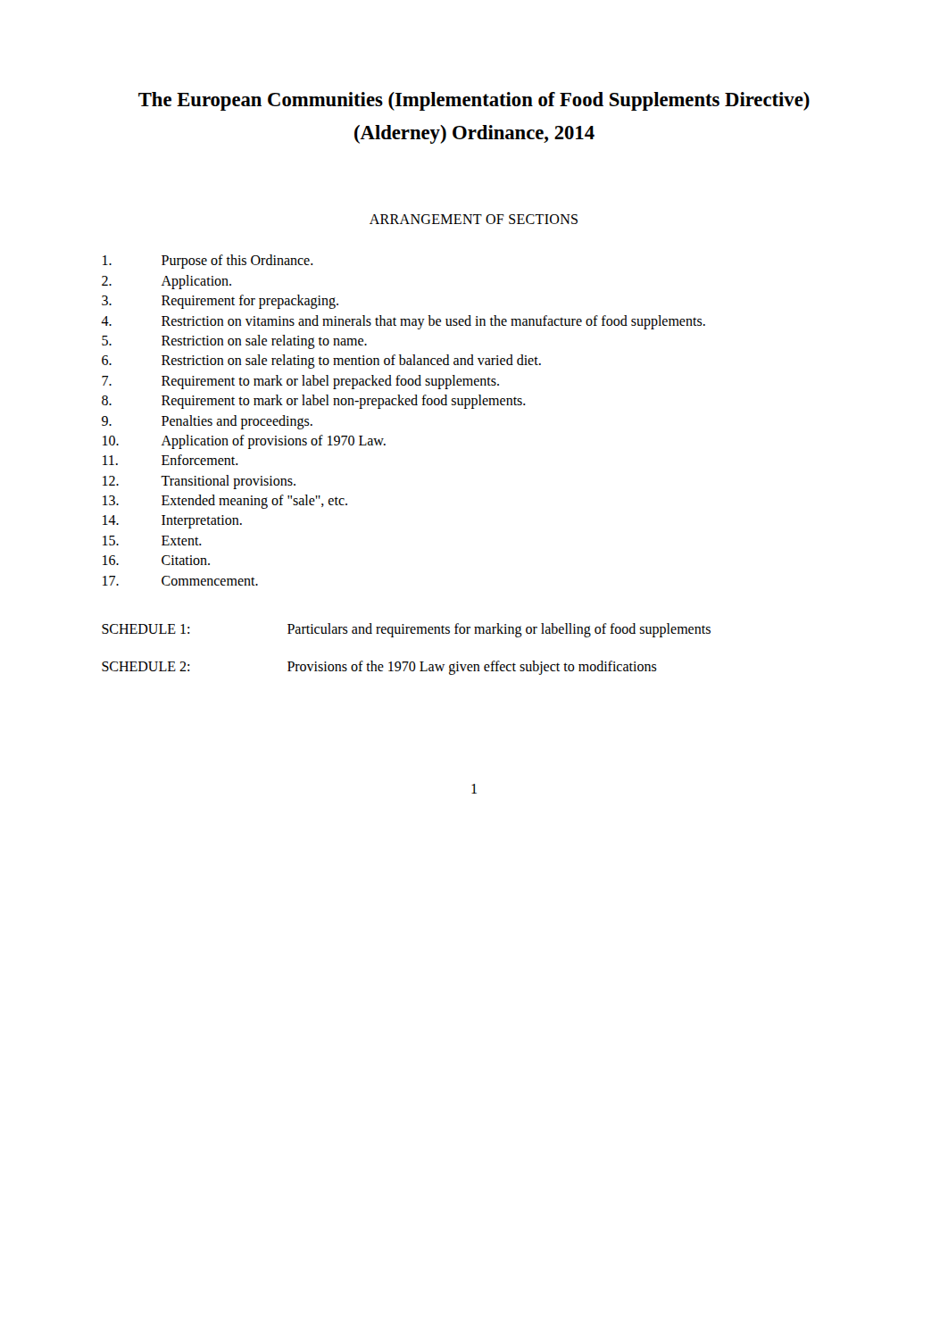The European Communities (Implementation of Food Supplements Directive) (Alderney) Ordinance, 2014
ARRANGEMENT OF SECTIONS
Purpose of this Ordinance.
Application.
Requirement for prepackaging.
Restriction on vitamins and minerals that may be used in the manufacture of food supplements.
Restriction on sale relating to name.
Restriction on sale relating to mention of balanced and varied diet.
Requirement to mark or label prepacked food supplements.
Requirement to mark or label non-prepacked food supplements.
Penalties and proceedings.
Application of provisions of 1970 Law.
Enforcement.
Transitional provisions.
Extended meaning of "sale", etc.
Interpretation.
Extent.
Citation.
Commencement.
| SCHEDULE 1: | Particulars and requirements for marking or labelling of food supplements |
| SCHEDULE 2: | Provisions of the 1970 Law given effect subject to modifications |
1